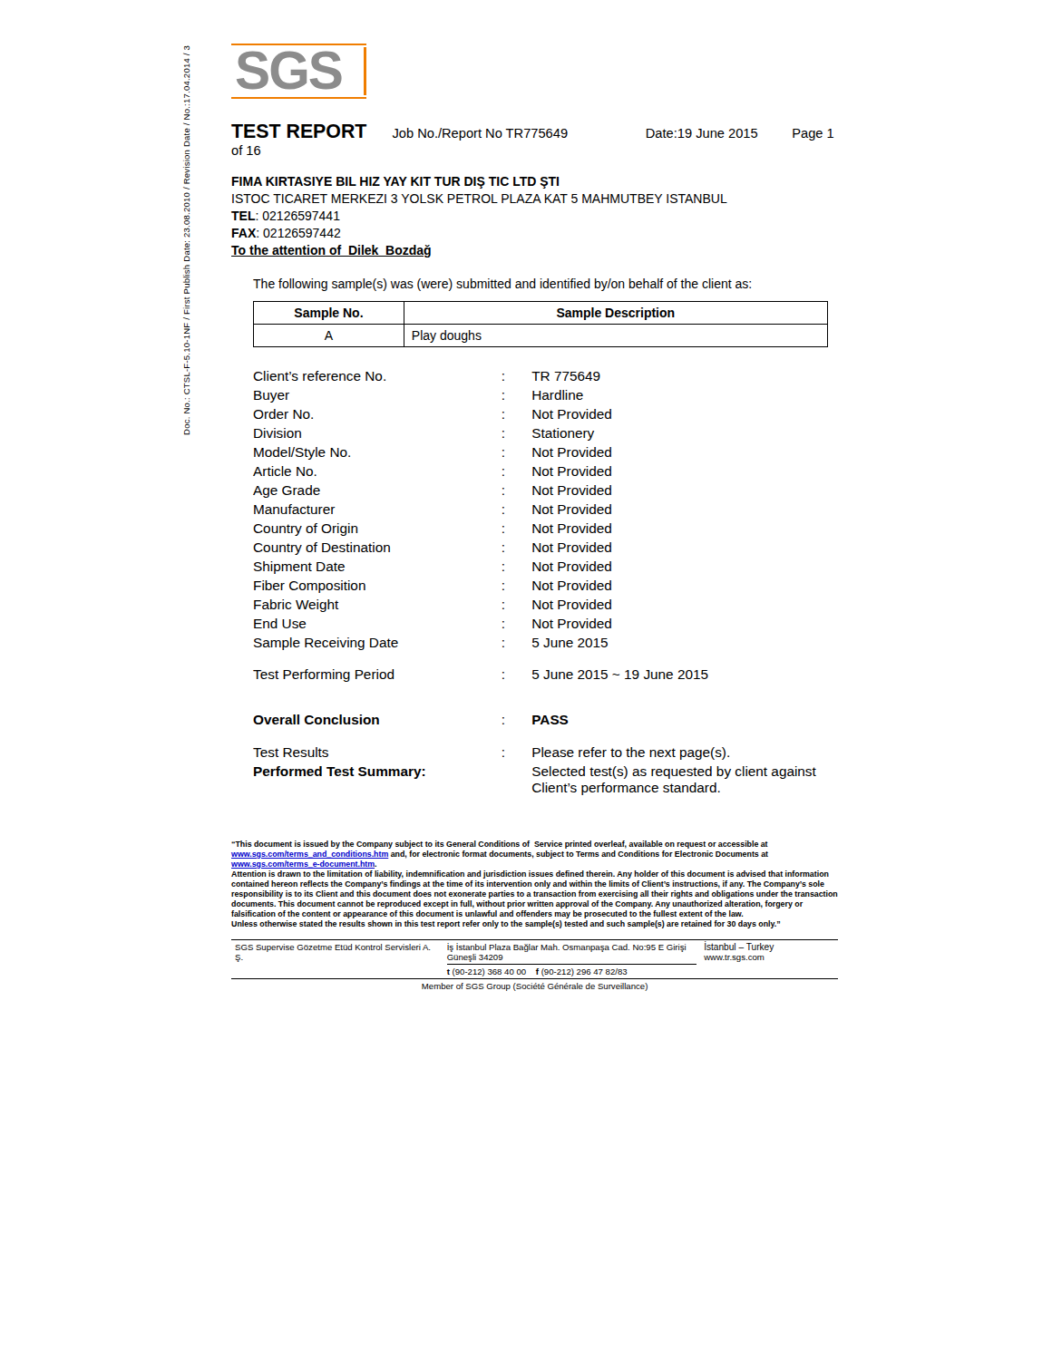Doc. No.: CTSL-F-5.10-1NF / First Publish Date: 23.08.2010 / Revision Date / No.:17.04.2014 / 3
SGS
TEST REPORT
Job No./Report No TR775649 Date:19 June 2015 Page 1 of 16
FIMA KIRTASIYE BIL HIZ YAY KIT TUR DIŞ TIC LTD ŞTI
ISTOC TICARET MERKEZI 3 YOLSK PETROL PLAZA KAT 5 MAHMUTBEY ISTANBUL
TEL: 02126597441
FAX: 02126597442
To the attention of Dilek Bozdağ
The following sample(s) was (were) submitted and identified by/on behalf of the client as:
| Sample No. | Sample Description |
| --- | --- |
| A | Play doughs |
| Client’s reference No. | : | TR 775649 |
| Buyer | : | Hardline |
| Order No. | : | Not Provided |
| Division | : | Stationery |
| Model/Style No. | : | Not Provided |
| Article No. | : | Not Provided |
| Age Grade | : | Not Provided |
| Manufacturer | : | Not Provided |
| Country of Origin | : | Not Provided |
| Country of Destination | : | Not Provided |
| Shipment Date | : | Not Provided |
| Fiber Composition | : | Not Provided |
| Fabric Weight | : | Not Provided |
| End Use | : | Not Provided |
| Sample Receiving Date | : | 5 June 2015 |
| Test Performing Period | : | 5 June 2015 ~ 19 June 2015 |
| Overall Conclusion | : | PASS |
| Test Results | : | Please refer to the next page(s). |
| Performed Test Summary: | | Selected test(s) as requested by client against Client’s performance standard. |
“This document is issued by the Company subject to its General Conditions of Service printed overleaf, available on request or accessible at www.sgs.com/terms_and_conditions.htm and, for electronic format documents, subject to Terms and Conditions for Electronic Documents at www.sgs.com/terms_e-document.htm.
Attention is drawn to the limitation of liability, indemnification and jurisdiction issues defined therein. Any holder of this document is advised that information contained hereon reflects the Company’s findings at the time of its intervention only and within the limits of Client’s instructions, if any. The Company’s sole responsibility is to its Client and this document does not exonerate parties to a transaction from exercising all their rights and obligations under the transaction documents. This document cannot be reproduced except in full, without prior written approval of the Company. Any unauthorized alteration, forgery or falsification of the content or appearance of this document is unlawful and offenders may be prosecuted to the fullest extent of the law.
Unless otherwise stated the results shown in this test report refer only to the sample(s) tested and such sample(s) are retained for 30 days only.”
| SGS Supervise Gözetme Etüd Kontrol Servisleri A. Ş. | İş İstanbul Plaza Bağlar Mah. Osmanpaşa Cad. No:95 E Girişi Güneşli 34209 t (90-212) 368 40 00 f (90-212) 296 47 82/83 | İstanbul – Turkey www.tr.sgs.com |
Member of SGS Group (Société Générale de Surveillance)